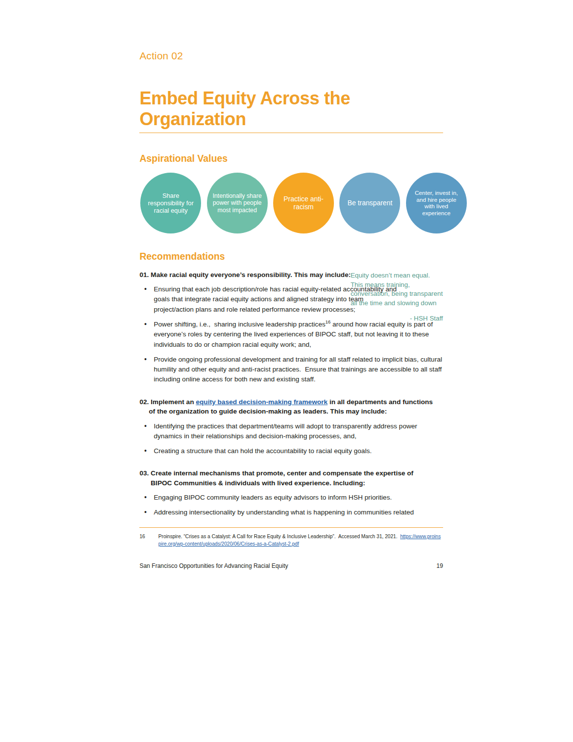Action 02
Embed Equity Across the Organization
Aspirational Values
Share responsibility for racial equity
Intentionally share power with people most impacted
Practice anti-racism
Be transparent
Center, invest in, and hire people with lived experience
Recommendations
Equity doesn’t mean equal. This means training, conversation, being transparent all the time and slowing down
- HSH Staff
01. Make racial equity everyone’s responsibility. This may include:
Ensuring that each job description/role has racial equity-related accountability and goals that integrate racial equity actions and aligned strategy into team project/action plans and role related performance review processes;
Power shifting, i.e., sharing inclusive leadership practices16 around how racial equity is part of everyone’s roles by centering the lived experiences of BIPOC staff, but not leaving it to these individuals to do or champion racial equity work; and,
Provide ongoing professional development and training for all staff related to implicit bias, cultural humility and other equity and anti-racist practices. Ensure that trainings are accessible to all staff including online access for both new and existing staff.
02. Implement an equity based decision-making framework in all departments and functions
of the organization to guide decision-making as leaders. This may include:
Identifying the practices that department/teams will adopt to transparently address power dynamics in their relationships and decision-making processes, and,
Creating a structure that can hold the accountability to racial equity goals.
03. Create internal mechanisms that promote, center and compensate the expertise of
BIPOC Communities & individuals with lived experience. Including:
Engaging BIPOC community leaders as equity advisors to inform HSH priorities.
Addressing intersectionality by understanding what is happening in communities related
16
Proinspire. “Crises as a Catalyst: A Call for Race Equity & Inclusive Leadership”. Accessed March 31, 2021. https://www.proinspire.org/wp-content/uploads/2020/06/Crises-as-a-Catalyst-2.pdf
San Francisco Opportunities for Advancing Racial Equity
19